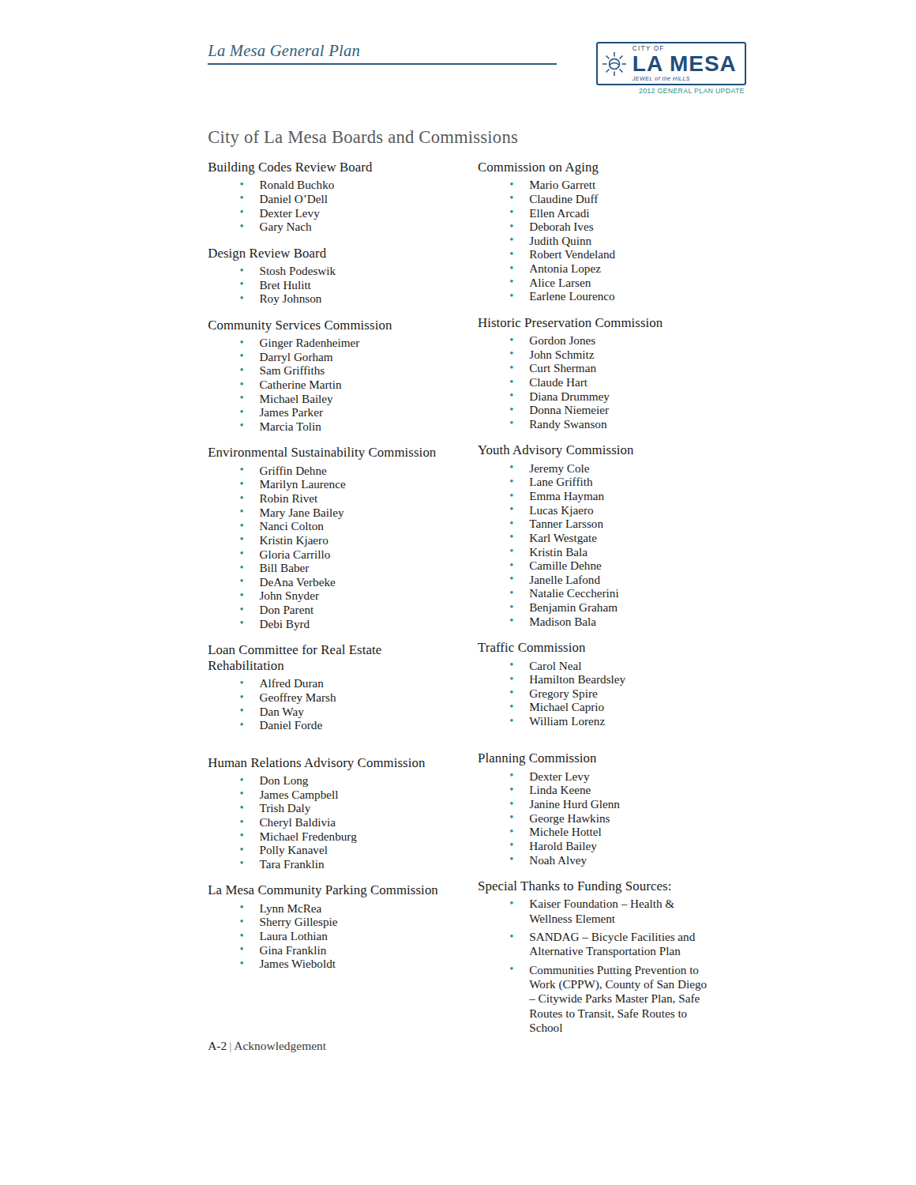La Mesa General Plan
CITY OF LA MESA JEWEL of the HILLS
2012 GENERAL PLAN UPDATE
City of La Mesa Boards and Commissions
Building Codes Review Board
Ronald Buchko
Daniel O’Dell
Dexter Levy
Gary Nach
Design Review Board
Stosh Podeswik
Bret Hulitt
Roy Johnson
Community Services Commission
Ginger Radenheimer
Darryl Gorham
Sam Griffiths
Catherine Martin
Michael Bailey
James Parker
Marcia Tolin
Environmental Sustainability Commission
Griffin Dehne
Marilyn Laurence
Robin Rivet
Mary Jane Bailey
Nanci Colton
Kristin Kjaero
Gloria Carrillo
Bill Baber
DeAna Verbeke
John Snyder
Don Parent
Debi Byrd
Loan Committee for Real Estate Rehabilitation
Alfred Duran
Geoffrey Marsh
Dan Way
Daniel Forde
Human Relations Advisory Commission
Don Long
James Campbell
Trish Daly
Cheryl Baldivia
Michael Fredenburg
Polly Kanavel
Tara Franklin
La Mesa Community Parking Commission
Lynn McRea
Sherry Gillespie
Laura Lothian
Gina Franklin
James Wieboldt
Commission on Aging
Mario Garrett
Claudine Duff
Ellen Arcadi
Deborah Ives
Judith Quinn
Robert Vendeland
Antonia Lopez
Alice Larsen
Earlene Lourenco
Historic Preservation Commission
Gordon Jones
John Schmitz
Curt Sherman
Claude Hart
Diana Drummey
Donna Niemeier
Randy Swanson
Youth Advisory Commission
Jeremy Cole
Lane Griffith
Emma Hayman
Lucas Kjaero
Tanner Larsson
Karl Westgate
Kristin Bala
Camille Dehne
Janelle Lafond
Natalie Ceccherini
Benjamin Graham
Madison Bala
Traffic Commission
Carol Neal
Hamilton Beardsley
Gregory Spire
Michael Caprio
William Lorenz
Planning Commission
Dexter Levy
Linda Keene
Janine Hurd Glenn
George Hawkins
Michele Hottel
Harold Bailey
Noah Alvey
Special Thanks to Funding Sources:
Kaiser Foundation – Health & Wellness Element
SANDAG – Bicycle Facilities and Alternative Transportation Plan
Communities Putting Prevention to Work (CPPW), County of San Diego – Citywide Parks Master Plan, Safe Routes to Transit, Safe Routes to School
A-2|Acknowledgement